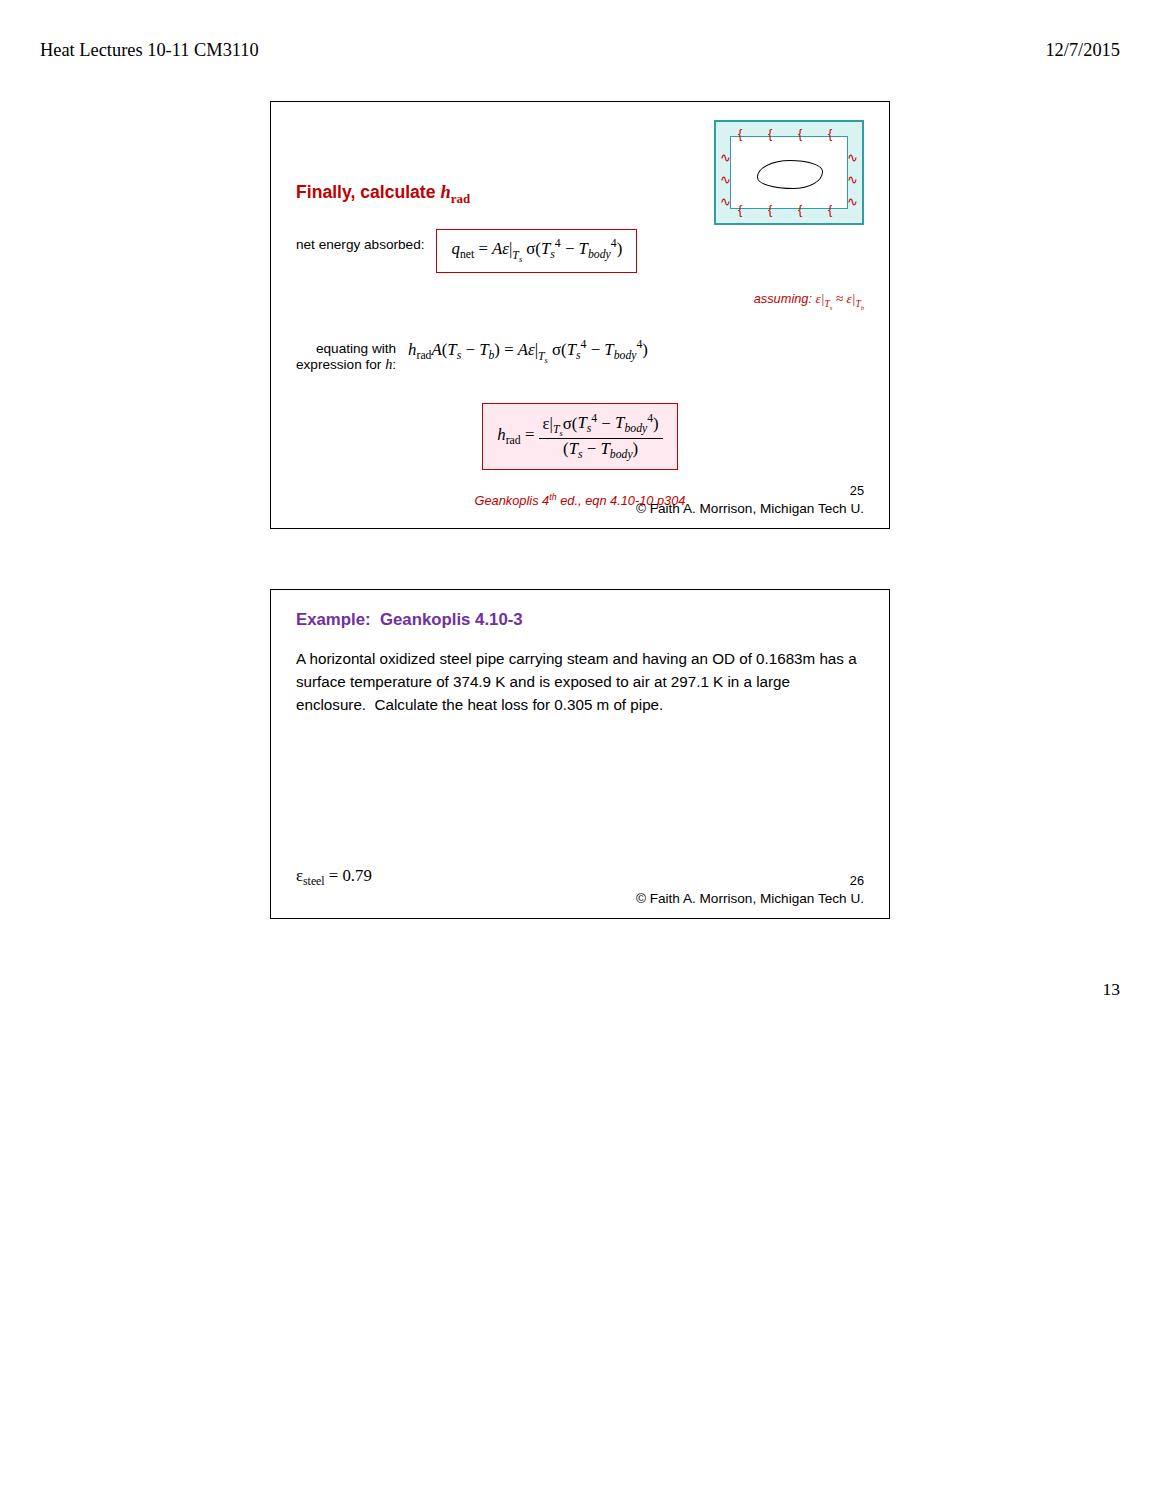Heat Lectures 10-11 CM3110
12/7/2015
{
{
{
{
{
{
{
{
∿
∿
∿
∿
∿
∿
Finally, calculate hrad
net energy absorbed:
qnet = Aε|Ts σ(Ts4 − Tbody4)
assuming: ε|Ts ≈ ε|Tb
equating with
expression for h:
hradA(Ts − Tb) = Aε|Ts σ(Ts4 − Tbody4)
hrad = ε|Tsσ(Ts4 − Tbody4) (Ts − Tbody)
Geankoplis 4th ed., eqn 4.10-10 p304
25
© Faith A. Morrison, Michigan Tech U.
Example: Geankoplis 4.10-3
A horizontal oxidized steel pipe carrying steam and having an OD of 0.1683m has a surface temperature of 374.9 K and is exposed to air at 297.1 K in a large enclosure. Calculate the heat loss for 0.305 m of pipe.
εsteel = 0.79
26
© Faith A. Morrison, Michigan Tech U.
13